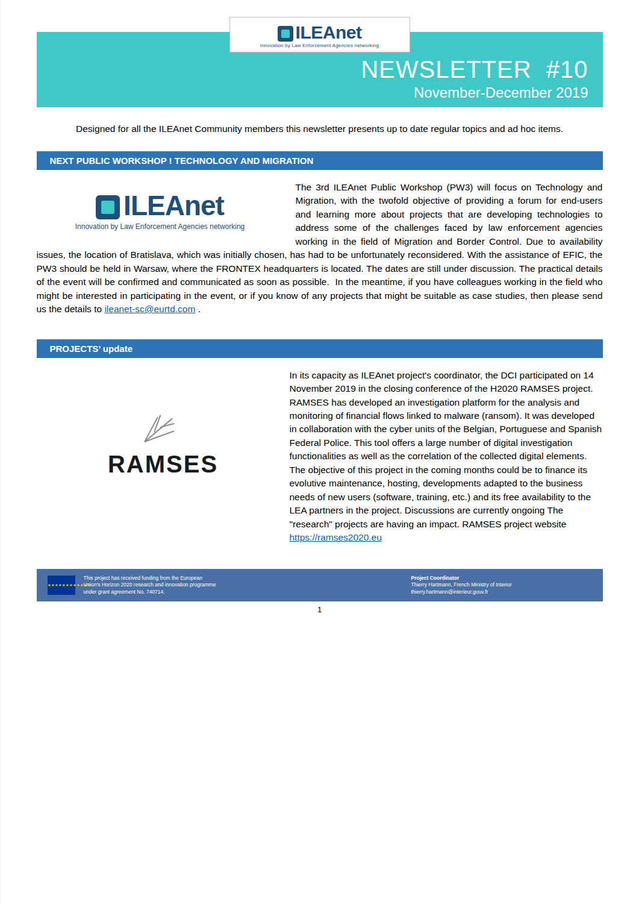ILE Anet
Innovation by Law Enforcement Agencies networking
NEWSLETTER #10
November-December 2019
Designed for all the ILEAnet Community members this newsletter presents up to date regular topics and ad hoc items.
NEXT PUBLIC WORKSHOP ! TECHNOLOGY AND MIGRATION
ILEAnet
Innovation by Law Enforcement Agencies networking
The 3rd ILEAnet Public Workshop (PW3) will focus on Technology and Migration, with the twofold objective of providing a forum for end-users and learning more about projects that are developing technologies to address some of the challenges faced by law enforcement agencies working in the field of Migration and Border Control. Due to availability issues, the location of Bratislava, which was initially chosen, has had to be unfortunately reconsidered. With the assistance of EFIC, the PW3 should be held in Warsaw, where the FRONTEX headquarters is located. The dates are still under discussion. The practical details of the event will be confirmed and communicated as soon as possible. In the meantime, if you have colleagues working in the field who might be interested in participating in the event, or if you know of any projects that might be suitable as case studies, then please send us the details to ileanet-sc@eurtd.com .
PROJECTS’ update
RAMSES
In its capacity as ILEAnet project's coordinator, the DCI participated on 14 November 2019 in the closing conference of the H2020 RAMSES project. RAMSES has developed an investigation platform for the analysis and monitoring of financial flows linked to malware (ransom). It was developed in collaboration with the cyber units of the Belgian, Portuguese and Spanish Federal Police. This tool offers a large number of digital investigation functionalities as well as the correlation of the collected digital elements. The objective of this project in the coming months could be to finance its evolutive maintenance, hosting, developments adapted to the business needs of new users (software, training, etc.) and its free availability to the LEA partners in the project. Discussions are currently ongoing The "research" projects are having an impact. RAMSES project website https://ramses2020.eu
This project has received funding from the European
Union's Horizon 2020 research and innovation programme
under grant agreement No. 740714.
Project Coordinator
Thierry Hartmann, French Ministry of Interior
thierry.hartmann@interieur.gouv.fr
1